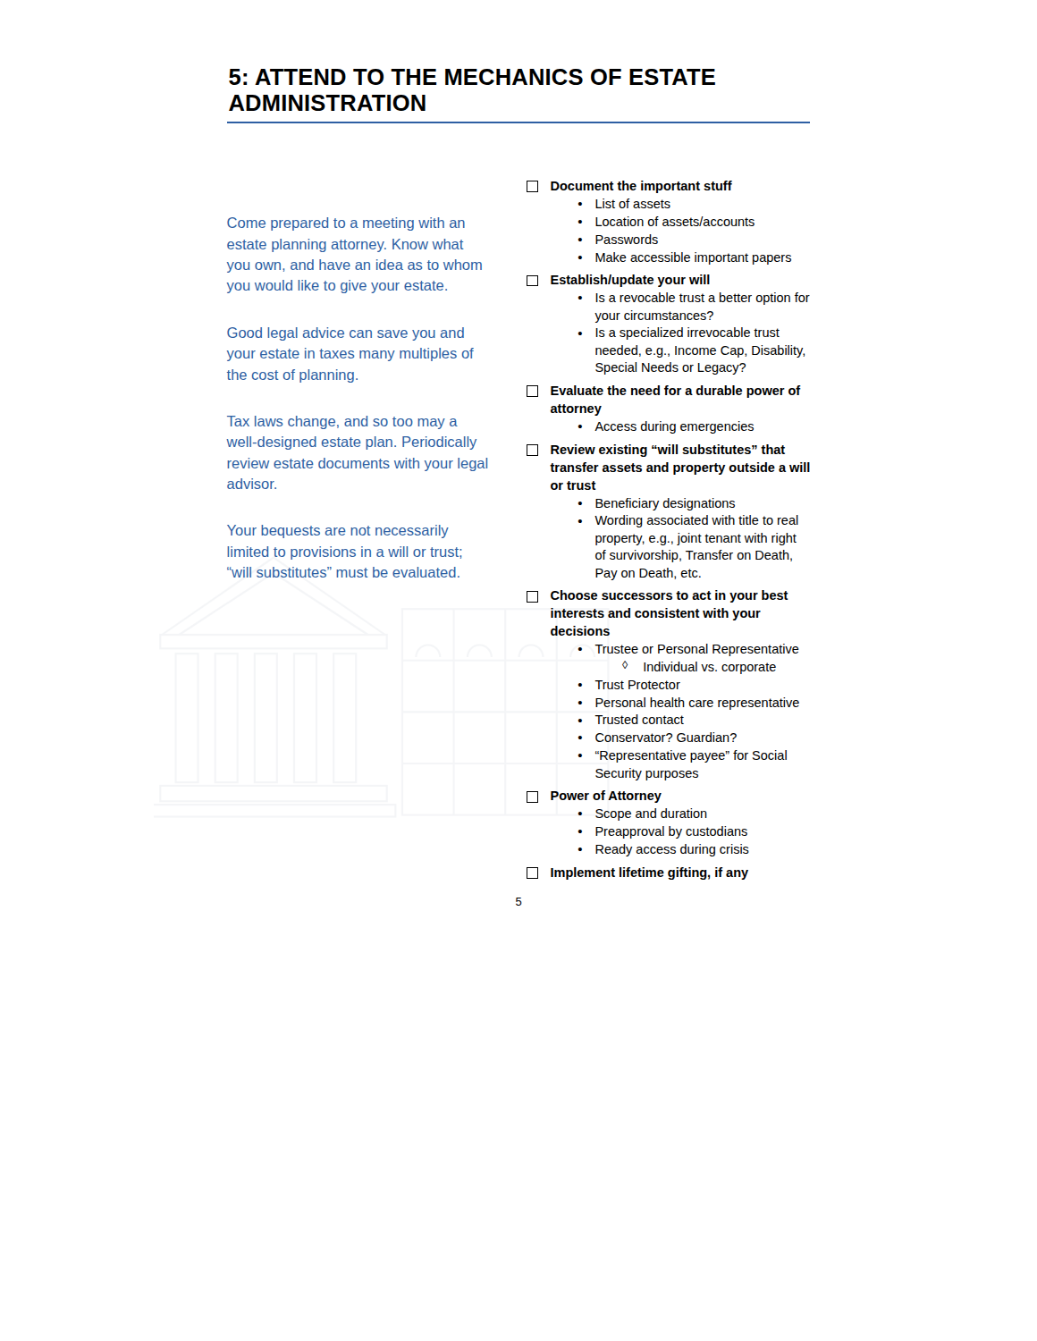5: Attend to the Mechanics of Estate Administration
Come prepared to a meeting with an estate planning attorney. Know what you own, and have an idea as to whom you would like to give your estate.
Good legal advice can save you and your estate in taxes many multiples of the cost of planning.
Tax laws change, and so too may a well-designed estate plan. Periodically review estate documents with your legal advisor.
Your bequests are not necessarily limited to provisions in a will or trust; “will substitutes” must be evaluated.
Document the important stuff
List of assets
Location of assets/accounts
Passwords
Make accessible important papers
Establish/update your will
Is a revocable trust a better option for your circumstances?
Is a specialized irrevocable trust needed, e.g., Income Cap, Disability, Special Needs or Legacy?
Evaluate the need for a durable power of attorney
Access during emergencies
Review existing “will substitutes” that transfer assets and property outside a will or trust
Beneficiary designations
Wording associated with title to real property, e.g., joint tenant with right of survivorship, Transfer on Death, Pay on Death, etc.
Choose successors to act in your best interests and con­sistent with your decisions
Trustee or Personal Representative
Individual vs. corporate
Trust Protector
Personal health care representative
Trusted contact
Conservator? Guardian?
“Representative payee” for Social Security purposes
Power of Attorney
Scope and duration
Preapproval by custodians
Ready access during crisis
Implement lifetime gifting, if any
5